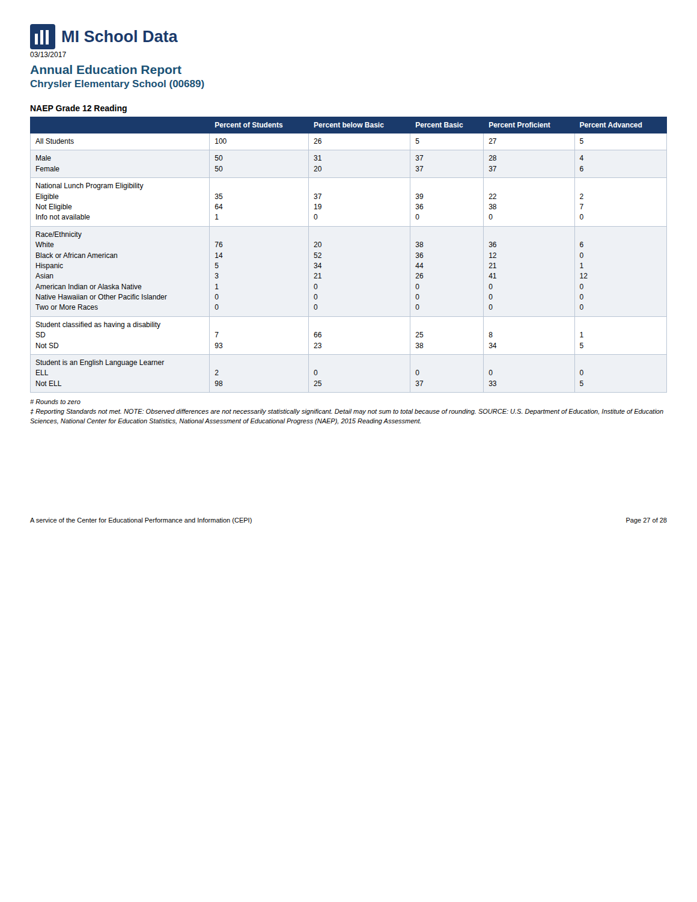MI School Data
03/13/2017
Annual Education Report
Chrysler Elementary School (00689)
NAEP Grade 12 Reading
| | Percent of Students | Percent below Basic | Percent Basic | Percent Proficient | Percent Advanced |
| --- | --- | --- | --- | --- | --- |
| All Students | 100 | 26 | 5 | 27 | 5 |
| Male Female | 50 50 | 31 20 | 37 37 | 28 37 | 4 6 |
| National Lunch Program Eligibility Eligible Not Eligible Info not available | 35 64 1 | 37 19 0 | 39 36 0 | 22 38 0 | 2 7 0 |
| Race/Ethnicity White Black or African American Hispanic Asian American Indian or Alaska Native Native Hawaiian or Other Pacific Islander Two or More Races | 76 14 5 3 1 0 0 | 20 52 34 21 0 0 0 | 38 36 44 26 0 0 0 | 36 12 21 41 0 0 0 | 6 0 1 12 0 0 0 |
| Student classified as having a disability SD Not SD | 7 93 | 66 23 | 25 38 | 8 34 | 1 5 |
| Student is an English Language Learner ELL Not ELL | 2 98 | 0 25 | 0 37 | 0 33 | 0 5 |
# Rounds to zero
‡ Reporting Standards not met. NOTE: Observed differences are not necessarily statistically significant. Detail may not sum to total because of rounding. SOURCE: U.S. Department of Education, Institute of Education Sciences, National Center for Education Statistics, National Assessment of Educational Progress (NAEP), 2015 Reading Assessment.
A service of the Center for Educational Performance and Information (CEPI) Page 27 of 28